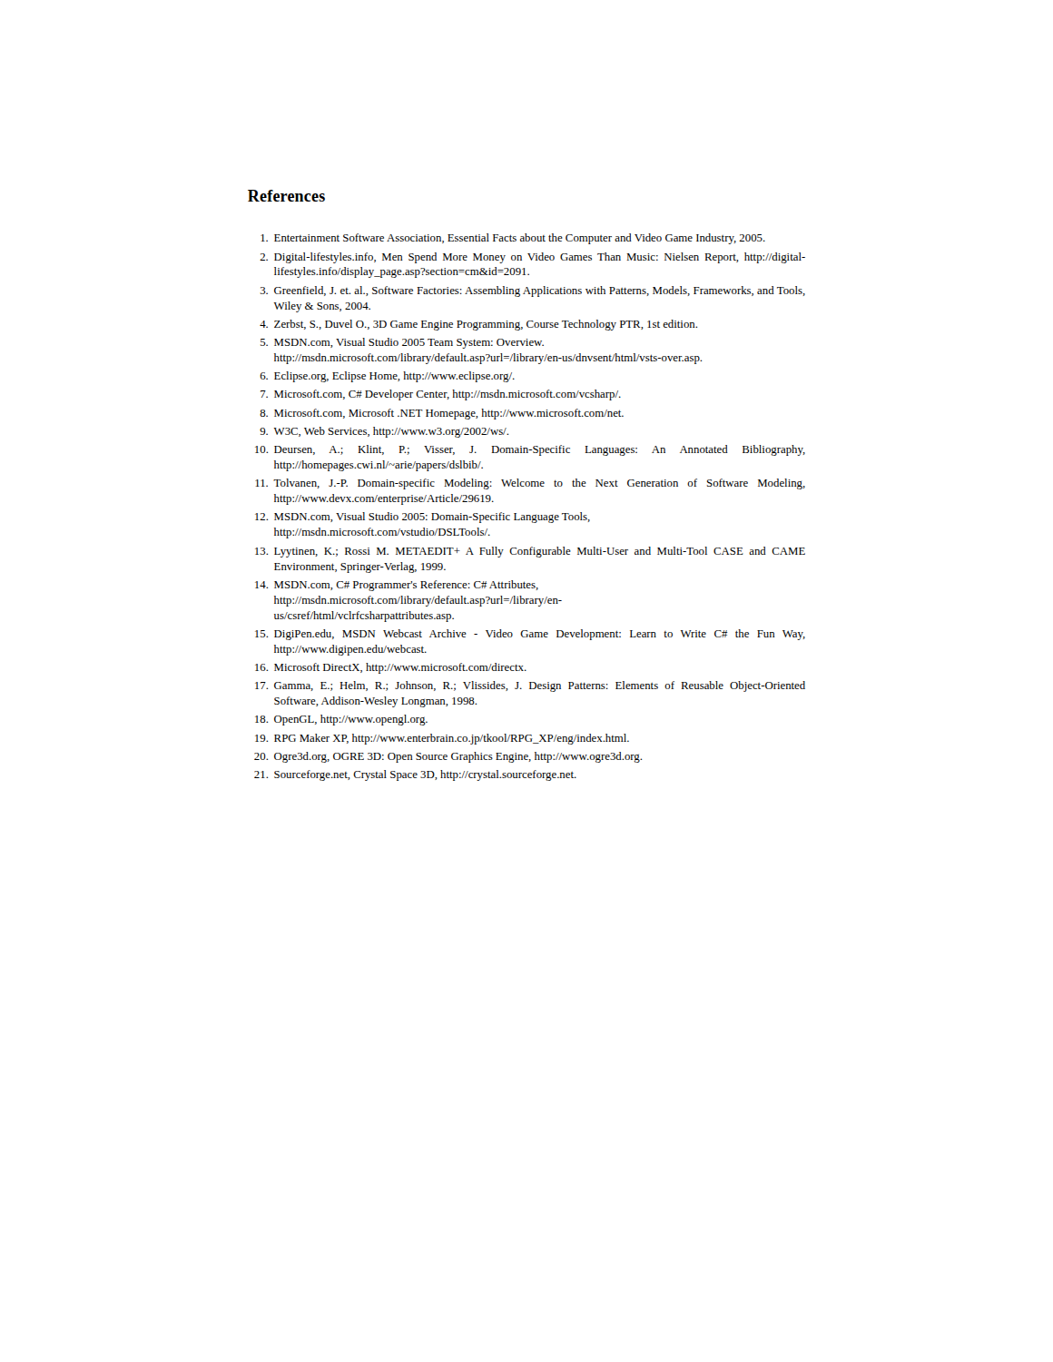References
1. Entertainment Software Association, Essential Facts about the Computer and Video Game Industry, 2005.
2. Digital-lifestyles.info, Men Spend More Money on Video Games Than Music: Nielsen Report, http://digital-lifestyles.info/display_page.asp?section=cm&id=2091.
3. Greenfield, J. et. al., Software Factories: Assembling Applications with Patterns, Models, Frameworks, and Tools, Wiley & Sons, 2004.
4. Zerbst, S., Duvel O., 3D Game Engine Programming, Course Technology PTR, 1st edition.
5. MSDN.com, Visual Studio 2005 Team System: Overview. http://msdn.microsoft.com/library/default.asp?url=/library/en-us/dnvsent/html/vsts-over.asp.
6. Eclipse.org, Eclipse Home, http://www.eclipse.org/.
7. Microsoft.com, C# Developer Center, http://msdn.microsoft.com/vcsharp/.
8. Microsoft.com, Microsoft .NET Homepage, http://www.microsoft.com/net.
9. W3C, Web Services, http://www.w3.org/2002/ws/.
10. Deursen, A.; Klint, P.; Visser, J. Domain-Specific Languages: An Annotated Bibliography, http://homepages.cwi.nl/~arie/papers/dslbib/.
11. Tolvanen, J.-P. Domain-specific Modeling: Welcome to the Next Generation of Software Modeling, http://www.devx.com/enterprise/Article/29619.
12. MSDN.com, Visual Studio 2005: Domain-Specific Language Tools, http://msdn.microsoft.com/vstudio/DSLTools/.
13. Lyytinen, K.; Rossi M. METAEDIT+ A Fully Configurable Multi-User and Multi-Tool CASE and CAME Environment, Springer-Verlag, 1999.
14. MSDN.com, C# Programmer's Reference: C# Attributes, http://msdn.microsoft.com/library/default.asp?url=/library/en- us/csref/html/vclrfcsharpattributes.asp.
15. DigiPen.edu, MSDN Webcast Archive - Video Game Development: Learn to Write C# the Fun Way, http://www.digipen.edu/webcast.
16. Microsoft DirectX, http://www.microsoft.com/directx.
17. Gamma, E.; Helm, R.; Johnson, R.; Vlissides, J. Design Patterns: Elements of Reusable Object-Oriented Software, Addison-Wesley Longman, 1998.
18. OpenGL, http://www.opengl.org.
19. RPG Maker XP, http://www.enterbrain.co.jp/tkool/RPG_XP/eng/index.html.
20. Ogre3d.org, OGRE 3D: Open Source Graphics Engine, http://www.ogre3d.org.
21. Sourceforge.net, Crystal Space 3D, http://crystal.sourceforge.net.